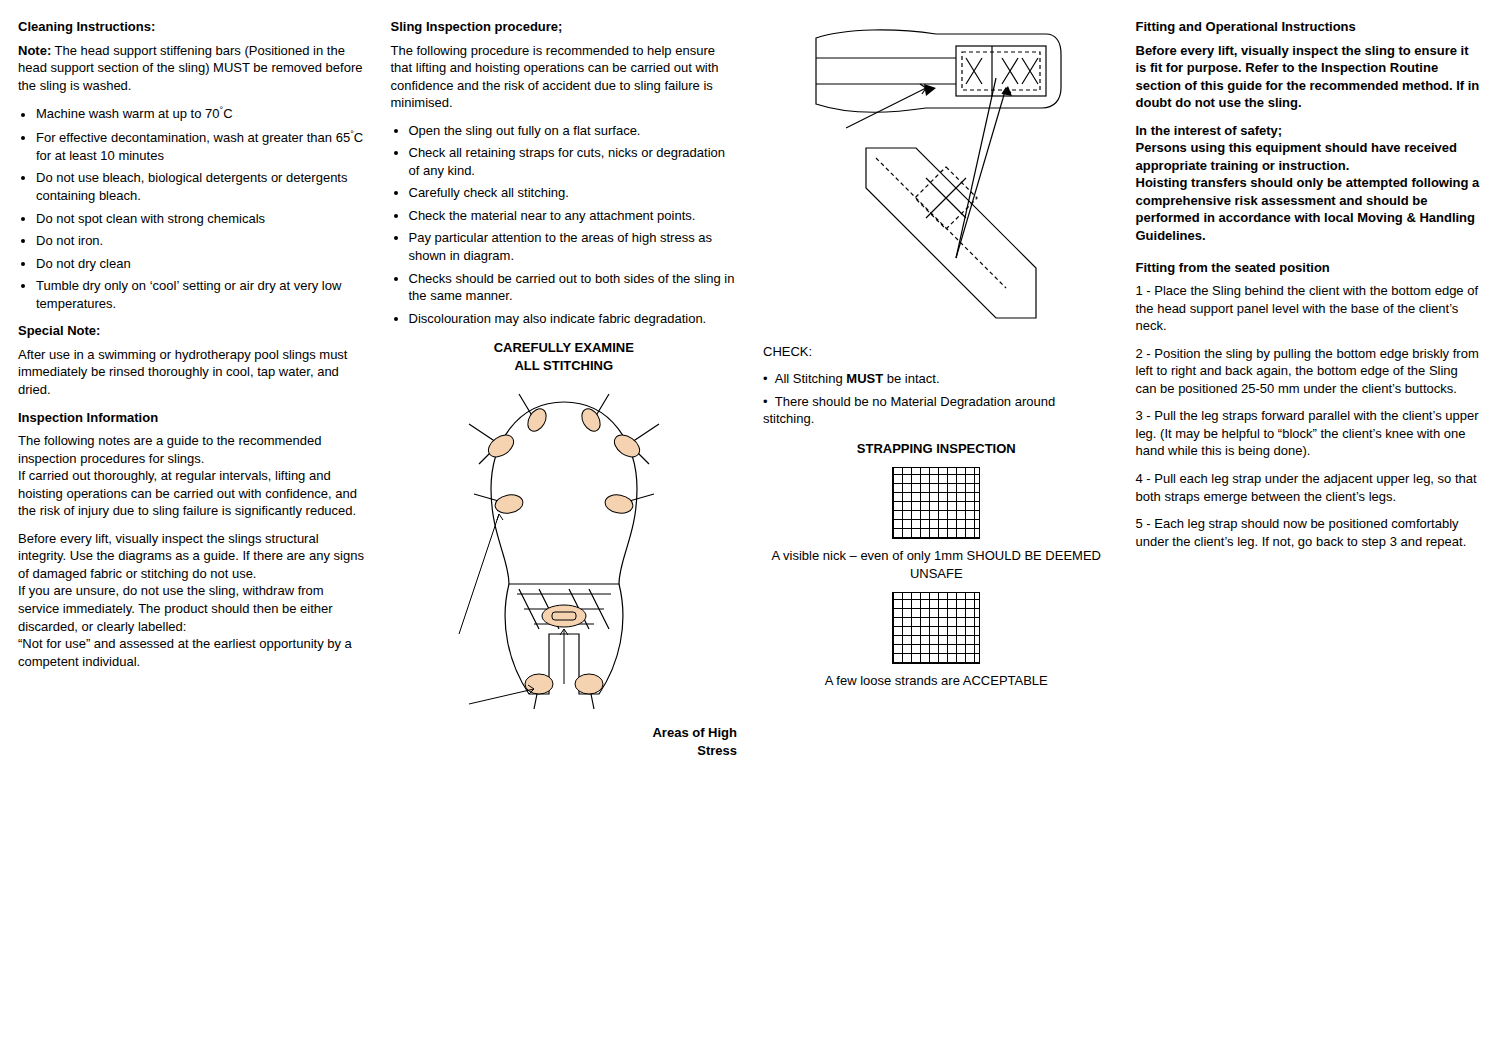Cleaning Instructions:
Note: The head support stiffening bars (Positioned in the head support section of the sling) MUST be removed before the sling is washed.
Machine wash warm at up to 70°C
For effective decontamination, wash at greater than 65°C for at least 10 minutes
Do not use bleach, biological detergents or detergents containing bleach.
Do not spot clean with strong chemicals
Do not iron.
Do not dry clean
Tumble dry only on ‘cool’ setting or air dry at very low temperatures.
Special Note:
After use in a swimming or hydrotherapy pool slings must immediately be rinsed thoroughly in cool, tap water, and dried.
Inspection Information
The following notes are a guide to the recommended inspection procedures for slings.
If carried out thoroughly, at regular intervals, lifting and hoisting operations can be carried out with confidence, and the risk of injury due to sling failure is significantly reduced.
Before every lift, visually inspect the slings structural integrity. Use the diagrams as a guide. If there are any signs of damaged fabric or stitching do not use.
If you are unsure, do not use the sling, withdraw from service immediately. The product should then be either discarded, or clearly labelled:
“Not for use” and assessed at the earliest opportunity by a competent individual.
Sling Inspection procedure;
The following procedure is recommended to help ensure that lifting and hoisting operations can be carried out with confidence and the risk of accident due to sling failure is minimised.
Open the sling out fully on a flat surface.
Check all retaining straps for cuts, nicks or degradation of any kind.
Carefully check all stitching.
Check the material near to any attachment points.
Pay particular attention to the areas of high stress as shown in diagram.
Checks should be carried out to both sides of the sling in the same manner.
Discolouration may also indicate fabric degradation.
CAREFULLY EXAMINE
ALL STITCHING
Areas of High
Stress
CHECK:
All Stitching MUST be intact.
There should be no Material Degradation around stitching.
STRAPPING INSPECTION
A visible nick – even of only 1mm SHOULD BE DEEMED UNSAFE
A few loose strands are ACCEPTABLE
Fitting and Operational Instructions
Before every lift, visually inspect the sling to ensure it is fit for purpose. Refer to the Inspection Routine section of this guide for the recommended method. If in doubt do not use the sling.
In the interest of safety;
Persons using this equipment should have received appropriate training or instruction.
Hoisting transfers should only be attempted following a comprehensive risk assessment and should be performed in accordance with local Moving & Handling Guidelines.
Fitting from the seated position
1 - Place the Sling behind the client with the bottom edge of the head support panel level with the base of the client’s neck.
2 - Position the sling by pulling the bottom edge briskly from left to right and back again, the bottom edge of the Sling can be positioned 25-50 mm under the client’s buttocks.
3 - Pull the leg straps forward parallel with the client’s upper leg. (It may be helpful to “block” the client’s knee with one hand while this is being done).
4 - Pull each leg strap under the adjacent upper leg, so that both straps emerge between the client’s legs.
5 - Each leg strap should now be positioned comfortably under the client’s leg. If not, go back to step 3 and repeat.